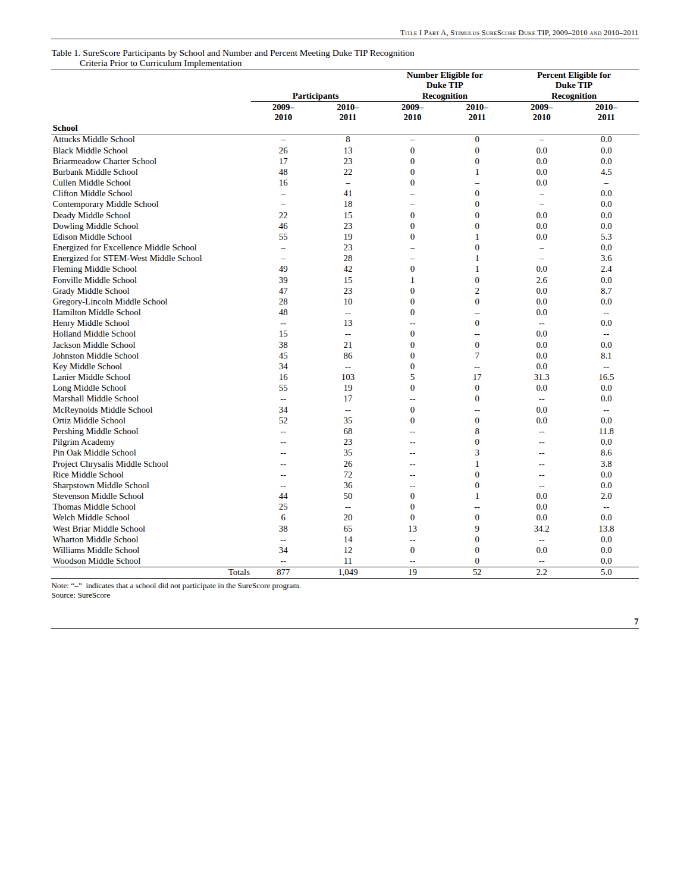Title I Part A, Stimulus SureScore Duke TIP, 2009–2010 and 2010–2011
Table 1. SureScore Participants by School and Number and Percent Meeting Duke TIP Recognition Criteria Prior to Curriculum Implementation
| | Participants | Number Eligible for Duke TIP Recognition | Percent Eligible for Duke TIP Recognition |
| --- | --- | --- | --- |
| 2009– 2010 | 2010– 2011 | 2009– 2010 | 2010– 2011 | 2009– 2010 | 2010– 2011 |
| School | | | | | | |
| Attucks Middle School | – | 8 | – | 0 | – | 0.0 |
| Black Middle School | 26 | 13 | 0 | 0 | 0.0 | 0.0 |
| Briarmeadow Charter School | 17 | 23 | 0 | 0 | 0.0 | 0.0 |
| Burbank Middle School | 48 | 22 | 0 | 1 | 0.0 | 4.5 |
| Cullen Middle School | 16 | – | 0 | – | 0.0 | – |
| Clifton Middle School | – | 41 | – | 0 | – | 0.0 |
| Contemporary Middle School | – | 18 | – | 0 | – | 0.0 |
| Deady Middle School | 22 | 15 | 0 | 0 | 0.0 | 0.0 |
| Dowling Middle School | 46 | 23 | 0 | 0 | 0.0 | 0.0 |
| Edison Middle School | 55 | 19 | 0 | 1 | 0.0 | 5.3 |
| Energized for Excellence Middle School | – | 23 | – | 0 | – | 0.0 |
| Energized for STEM-West Middle School | – | 28 | – | 1 | – | 3.6 |
| Fleming Middle School | 49 | 42 | 0 | 1 | 0.0 | 2.4 |
| Fonville Middle School | 39 | 15 | 1 | 0 | 2.6 | 0.0 |
| Grady Middle School | 47 | 23 | 0 | 2 | 0.0 | 8.7 |
| Gregory-Lincoln Middle School | 28 | 10 | 0 | 0 | 0.0 | 0.0 |
| Hamilton Middle School | 48 | -- | 0 | -- | 0.0 | -- |
| Henry Middle School | -- | 13 | -- | 0 | -- | 0.0 |
| Holland Middle School | 15 | -- | 0 | -- | 0.0 | -- |
| Jackson Middle School | 38 | 21 | 0 | 0 | 0.0 | 0.0 |
| Johnston Middle School | 45 | 86 | 0 | 7 | 0.0 | 8.1 |
| Key Middle School | 34 | -- | 0 | -- | 0.0 | -- |
| Lanier Middle School | 16 | 103 | 5 | 17 | 31.3 | 16.5 |
| Long Middle School | 55 | 19 | 0 | 0 | 0.0 | 0.0 |
| Marshall Middle School | -- | 17 | -- | 0 | -- | 0.0 |
| McReynolds Middle School | 34 | -- | 0 | -- | 0.0 | -- |
| Ortiz Middle School | 52 | 35 | 0 | 0 | 0.0 | 0.0 |
| Pershing Middle School | -- | 68 | -- | 8 | -- | 11.8 |
| Pilgrim Academy | -- | 23 | -- | 0 | -- | 0.0 |
| Pin Oak Middle School | -- | 35 | -- | 3 | -- | 8.6 |
| Project Chrysalis Middle School | -- | 26 | -- | 1 | -- | 3.8 |
| Rice Middle School | -- | 72 | -- | 0 | -- | 0.0 |
| Sharpstown Middle School | -- | 36 | -- | 0 | -- | 0.0 |
| Stevenson Middle School | 44 | 50 | 0 | 1 | 0.0 | 2.0 |
| Thomas Middle School | 25 | -- | 0 | -- | 0.0 | -- |
| Welch Middle School | 6 | 20 | 0 | 0 | 0.0 | 0.0 |
| West Briar Middle School | 38 | 65 | 13 | 9 | 34.2 | 13.8 |
| Wharton Middle School | -- | 14 | -- | 0 | -- | 0.0 |
| Williams Middle School | 34 | 12 | 0 | 0 | 0.0 | 0.0 |
| Woodson Middle School | -- | 11 | -- | 0 | -- | 0.0 |
| Totals | 877 | 1,049 | 19 | 52 | 2.2 | 5.0 |
Note: “–” indicates that a school did not participate in the SureScore program.
Source: SureScore
7